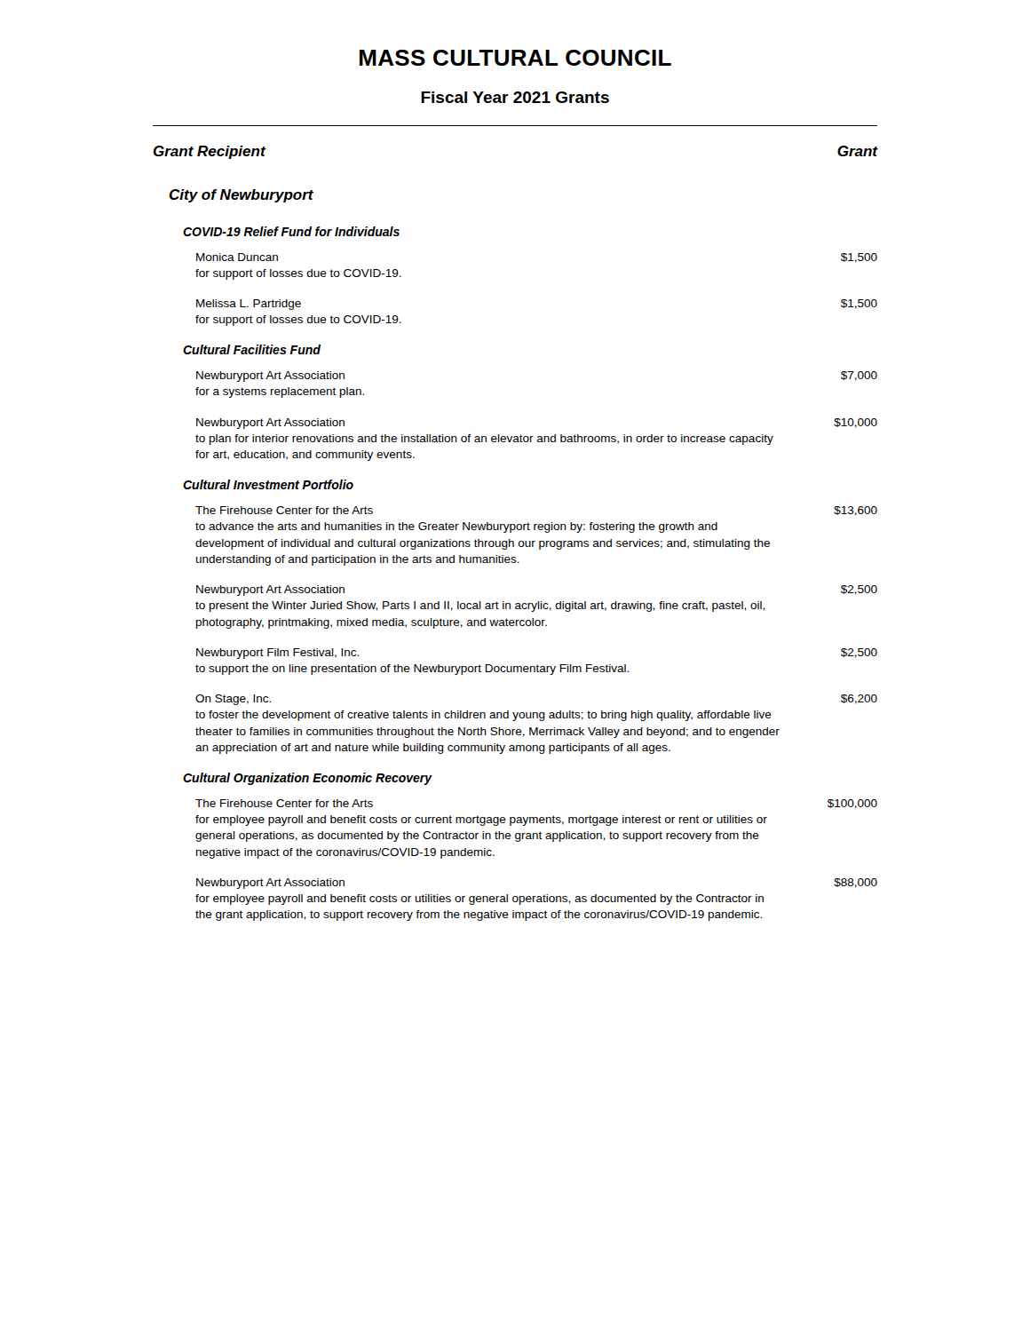MASS CULTURAL COUNCIL
Fiscal Year 2021 Grants
Grant Recipient Grant
City of Newburyport
COVID-19 Relief Fund for Individuals
Monica Duncan for support of losses due to COVID-19.
$1,500
Melissa L. Partridge for support of losses due to COVID-19.
$1,500
Cultural Facilities Fund
Newburyport Art Association for a systems replacement plan.
$7,000
Newburyport Art Association to plan for interior renovations and the installation of an elevator and bathrooms, in order to increase capacity for art, education, and community events.
$10,000
Cultural Investment Portfolio
The Firehouse Center for the Arts to advance the arts and humanities in the Greater Newburyport region by: fostering the growth and development of individual and cultural organizations through our programs and services; and, stimulating the understanding of and participation in the arts and humanities.
$13,600
Newburyport Art Association to present the Winter Juried Show, Parts I and II, local art in acrylic, digital art, drawing, fine craft, pastel, oil, photography, printmaking, mixed media, sculpture, and watercolor.
$2,500
Newburyport Film Festival, Inc. to support the on line presentation of the Newburyport Documentary Film Festival.
$2,500
On Stage, Inc. to foster the development of creative talents in children and young adults; to bring high quality, affordable live theater to families in communities throughout the North Shore, Merrimack Valley and beyond; and to engender an appreciation of art and nature while building community among participants of all ages.
$6,200
Cultural Organization Economic Recovery
The Firehouse Center for the Arts for employee payroll and benefit costs or current mortgage payments, mortgage interest or rent or utilities or general operations, as documented by the Contractor in the grant application, to support recovery from the negative impact of the coronavirus/COVID-19 pandemic.
$100,000
Newburyport Art Association for employee payroll and benefit costs or utilities or general operations, as documented by the Contractor in the grant application, to support recovery from the negative impact of the coronavirus/COVID-19 pandemic.
$88,000